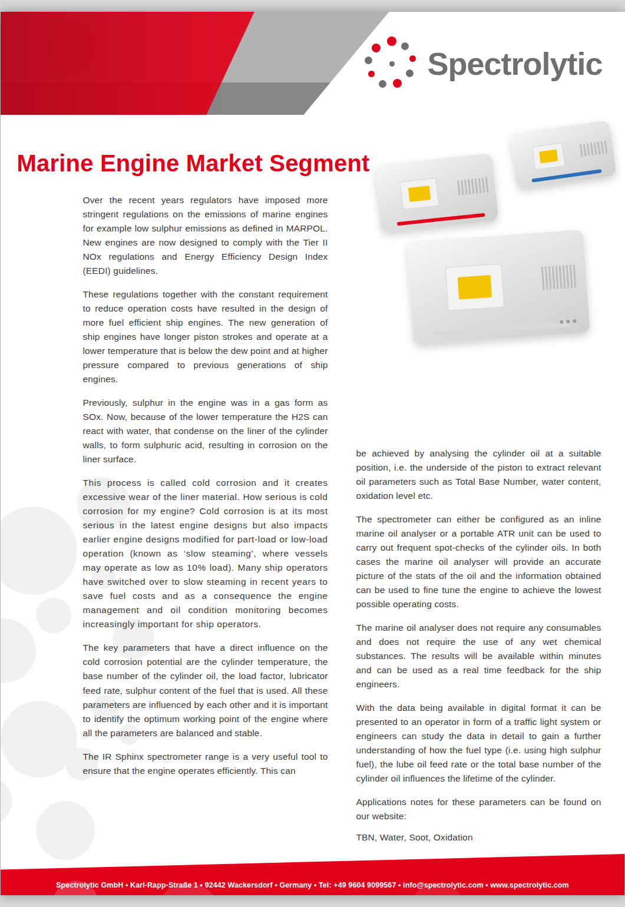Spectrolytic
Marine Engine Market Segment
Over the recent years regulators have imposed more stringent regulations on the emissions of marine engines for example low sulphur emissions as defined in MARPOL. New engines are now designed to comply with the Tier II NOx regulations and Energy Efficiency Design Index (EEDI) guidelines.
These regulations together with the constant requirement to reduce operation costs have resulted in the design of more fuel efficient ship engines. The new generation of ship engines have longer piston strokes and operate at a lower temperature that is below the dew point and at higher pressure compared to previous generations of ship engines.
Previously, sulphur in the engine was in a gas form as SOx. Now, because of the lower temperature the H2S can react with water, that condense on the liner of the cylinder walls, to form sulphuric acid, resulting in corrosion on the liner surface.
This process is called cold corrosion and it creates excessive wear of the liner material. How serious is cold corrosion for my engine? Cold corrosion is at its most serious in the latest engine designs but also impacts earlier engine designs modified for part-load or low-load operation (known as ‘slow steaming’, where vessels may operate as low as 10% load). Many ship operators have switched over to slow steaming in recent years to save fuel costs and as a consequence the engine management and oil condition monitoring becomes increasingly important for ship operators.
The key parameters that have a direct influence on the cold corrosion potential are the cylinder temperature, the base number of the cylinder oil, the load factor, lubricator feed rate, sulphur content of the fuel that is used. All these parameters are influenced by each other and it is important to identify the optimum working point of the engine where all the parameters are balanced and stable.
The IR Sphinx spectrometer range is a very useful tool to ensure that the engine operates efficiently. This can
be achieved by analysing the cylinder oil at a suitable position, i.e. the underside of the piston to extract relevant oil parameters such as Total Base Number, water content, oxidation level etc.
The spectrometer can either be configured as an inline marine oil analyser or a portable ATR unit can be used to carry out frequent spot-checks of the cylinder oils. In both cases the marine oil analyser will provide an accurate picture of the stats of the oil and the information obtained can be used to fine tune the engine to achieve the lowest possible operating costs.
The marine oil analyser does not require any consumables and does not require the use of any wet chemical substances. The results will be available within minutes and can be used as a real time feedback for the ship engineers.
With the data being available in digital format it can be presented to an operator in form of a traffic light system or engineers can study the data in detail to gain a further understanding of how the fuel type (i.e. using high sulphur fuel), the lube oil feed rate or the total base number of the cylinder oil influences the lifetime of the cylinder.
Applications notes for these parameters can be found on our website:
TBN, Water, Soot, Oxidation
Spectrolytic GmbH • Karl-Rapp-Straße 1 • 92442 Wackersdorf • Germany • Tel: +49 9604 9099567 • info@spectrolytic.com • www.spectrolytic.com